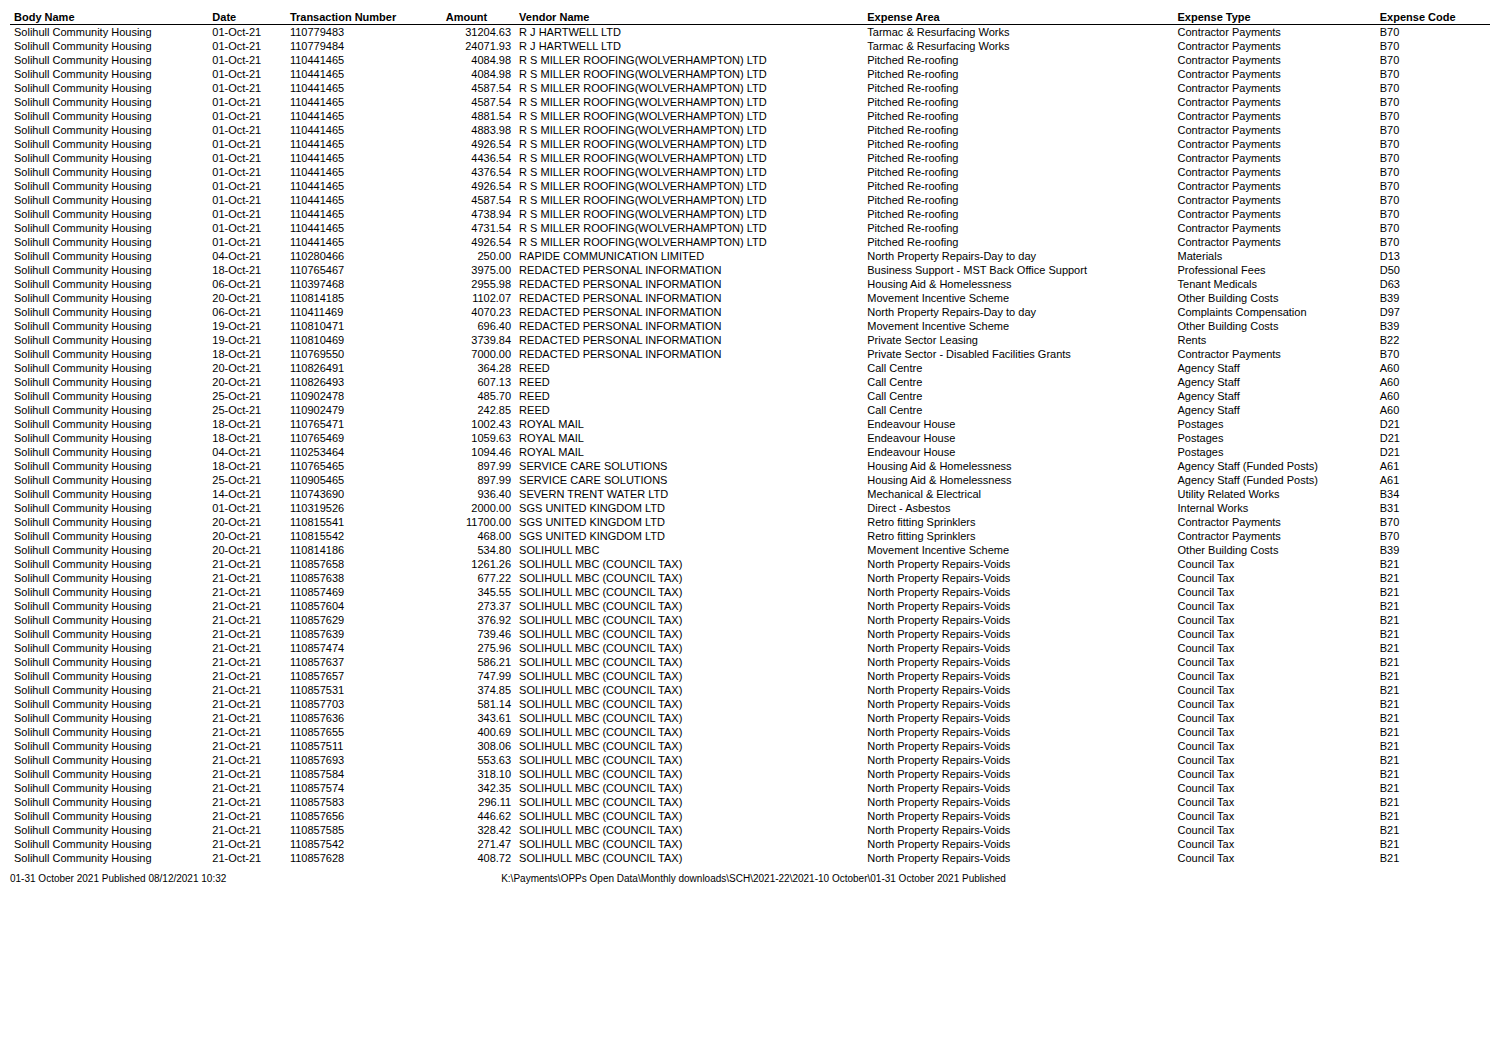| Body Name | Date | Transaction Number | Amount | Vendor Name | Expense Area | Expense Type | Expense Code |
| --- | --- | --- | --- | --- | --- | --- | --- |
| Solihull Community Housing | 01-Oct-21 | 110779483 | 31204.63 | R J HARTWELL LTD | Tarmac & Resurfacing Works | Contractor Payments | B70 |
| Solihull Community Housing | 01-Oct-21 | 110779484 | 24071.93 | R J HARTWELL LTD | Tarmac & Resurfacing Works | Contractor Payments | B70 |
| Solihull Community Housing | 01-Oct-21 | 110441465 | 4084.98 | R S MILLER ROOFING(WOLVERHAMPTON) LTD | Pitched Re-roofing | Contractor Payments | B70 |
| Solihull Community Housing | 01-Oct-21 | 110441465 | 4084.98 | R S MILLER ROOFING(WOLVERHAMPTON) LTD | Pitched Re-roofing | Contractor Payments | B70 |
| Solihull Community Housing | 01-Oct-21 | 110441465 | 4587.54 | R S MILLER ROOFING(WOLVERHAMPTON) LTD | Pitched Re-roofing | Contractor Payments | B70 |
| Solihull Community Housing | 01-Oct-21 | 110441465 | 4587.54 | R S MILLER ROOFING(WOLVERHAMPTON) LTD | Pitched Re-roofing | Contractor Payments | B70 |
| Solihull Community Housing | 01-Oct-21 | 110441465 | 4881.54 | R S MILLER ROOFING(WOLVERHAMPTON) LTD | Pitched Re-roofing | Contractor Payments | B70 |
| Solihull Community Housing | 01-Oct-21 | 110441465 | 4883.98 | R S MILLER ROOFING(WOLVERHAMPTON) LTD | Pitched Re-roofing | Contractor Payments | B70 |
| Solihull Community Housing | 01-Oct-21 | 110441465 | 4926.54 | R S MILLER ROOFING(WOLVERHAMPTON) LTD | Pitched Re-roofing | Contractor Payments | B70 |
| Solihull Community Housing | 01-Oct-21 | 110441465 | 4436.54 | R S MILLER ROOFING(WOLVERHAMPTON) LTD | Pitched Re-roofing | Contractor Payments | B70 |
| Solihull Community Housing | 01-Oct-21 | 110441465 | 4376.54 | R S MILLER ROOFING(WOLVERHAMPTON) LTD | Pitched Re-roofing | Contractor Payments | B70 |
| Solihull Community Housing | 01-Oct-21 | 110441465 | 4926.54 | R S MILLER ROOFING(WOLVERHAMPTON) LTD | Pitched Re-roofing | Contractor Payments | B70 |
| Solihull Community Housing | 01-Oct-21 | 110441465 | 4587.54 | R S MILLER ROOFING(WOLVERHAMPTON) LTD | Pitched Re-roofing | Contractor Payments | B70 |
| Solihull Community Housing | 01-Oct-21 | 110441465 | 4738.94 | R S MILLER ROOFING(WOLVERHAMPTON) LTD | Pitched Re-roofing | Contractor Payments | B70 |
| Solihull Community Housing | 01-Oct-21 | 110441465 | 4731.54 | R S MILLER ROOFING(WOLVERHAMPTON) LTD | Pitched Re-roofing | Contractor Payments | B70 |
| Solihull Community Housing | 01-Oct-21 | 110441465 | 4926.54 | R S MILLER ROOFING(WOLVERHAMPTON) LTD | Pitched Re-roofing | Contractor Payments | B70 |
| Solihull Community Housing | 04-Oct-21 | 110280466 | 250.00 | RAPIDE COMMUNICATION LIMITED | North Property Repairs-Day to day | Materials | D13 |
| Solihull Community Housing | 18-Oct-21 | 110765467 | 3975.00 | REDACTED PERSONAL INFORMATION | Business Support - MST Back Office Support | Professional Fees | D50 |
| Solihull Community Housing | 06-Oct-21 | 110397468 | 2955.98 | REDACTED PERSONAL INFORMATION | Housing Aid & Homelessness | Tenant Medicals | D63 |
| Solihull Community Housing | 20-Oct-21 | 110814185 | 1102.07 | REDACTED PERSONAL INFORMATION | Movement Incentive Scheme | Other Building Costs | B39 |
| Solihull Community Housing | 06-Oct-21 | 110411469 | 4070.23 | REDACTED PERSONAL INFORMATION | North Property Repairs-Day to day | Complaints Compensation | D97 |
| Solihull Community Housing | 19-Oct-21 | 110810471 | 696.40 | REDACTED PERSONAL INFORMATION | Movement Incentive Scheme | Other Building Costs | B39 |
| Solihull Community Housing | 19-Oct-21 | 110810469 | 3739.84 | REDACTED PERSONAL INFORMATION | Private Sector Leasing | Rents | B22 |
| Solihull Community Housing | 18-Oct-21 | 110769550 | 7000.00 | REDACTED PERSONAL INFORMATION | Private Sector - Disabled Facilities Grants | Contractor Payments | B70 |
| Solihull Community Housing | 20-Oct-21 | 110826491 | 364.28 | REED | Call Centre | Agency Staff | A60 |
| Solihull Community Housing | 20-Oct-21 | 110826493 | 607.13 | REED | Call Centre | Agency Staff | A60 |
| Solihull Community Housing | 25-Oct-21 | 110902478 | 485.70 | REED | Call Centre | Agency Staff | A60 |
| Solihull Community Housing | 25-Oct-21 | 110902479 | 242.85 | REED | Call Centre | Agency Staff | A60 |
| Solihull Community Housing | 18-Oct-21 | 110765471 | 1002.43 | ROYAL MAIL | Endeavour House | Postages | D21 |
| Solihull Community Housing | 18-Oct-21 | 110765469 | 1059.63 | ROYAL MAIL | Endeavour House | Postages | D21 |
| Solihull Community Housing | 04-Oct-21 | 110253464 | 1094.46 | ROYAL MAIL | Endeavour House | Postages | D21 |
| Solihull Community Housing | 18-Oct-21 | 110765465 | 897.99 | SERVICE CARE SOLUTIONS | Housing Aid & Homelessness | Agency Staff (Funded Posts) | A61 |
| Solihull Community Housing | 25-Oct-21 | 110905465 | 897.99 | SERVICE CARE SOLUTIONS | Housing Aid & Homelessness | Agency Staff (Funded Posts) | A61 |
| Solihull Community Housing | 14-Oct-21 | 110743690 | 936.40 | SEVERN TRENT WATER LTD | Mechanical & Electrical | Utility Related Works | B34 |
| Solihull Community Housing | 01-Oct-21 | 110319526 | 2000.00 | SGS UNITED KINGDOM LTD | Direct - Asbestos | Internal Works | B31 |
| Solihull Community Housing | 20-Oct-21 | 110815541 | 11700.00 | SGS UNITED KINGDOM LTD | Retro fitting Sprinklers | Contractor Payments | B70 |
| Solihull Community Housing | 20-Oct-21 | 110815542 | 468.00 | SGS UNITED KINGDOM LTD | Retro fitting Sprinklers | Contractor Payments | B70 |
| Solihull Community Housing | 20-Oct-21 | 110814186 | 534.80 | SOLIHULL MBC | Movement Incentive Scheme | Other Building Costs | B39 |
| Solihull Community Housing | 21-Oct-21 | 110857658 | 1261.26 | SOLIHULL MBC (COUNCIL TAX) | North Property Repairs-Voids | Council Tax | B21 |
| Solihull Community Housing | 21-Oct-21 | 110857638 | 677.22 | SOLIHULL MBC (COUNCIL TAX) | North Property Repairs-Voids | Council Tax | B21 |
| Solihull Community Housing | 21-Oct-21 | 110857469 | 345.55 | SOLIHULL MBC (COUNCIL TAX) | North Property Repairs-Voids | Council Tax | B21 |
| Solihull Community Housing | 21-Oct-21 | 110857604 | 273.37 | SOLIHULL MBC (COUNCIL TAX) | North Property Repairs-Voids | Council Tax | B21 |
| Solihull Community Housing | 21-Oct-21 | 110857629 | 376.92 | SOLIHULL MBC (COUNCIL TAX) | North Property Repairs-Voids | Council Tax | B21 |
| Solihull Community Housing | 21-Oct-21 | 110857639 | 739.46 | SOLIHULL MBC (COUNCIL TAX) | North Property Repairs-Voids | Council Tax | B21 |
| Solihull Community Housing | 21-Oct-21 | 110857474 | 275.96 | SOLIHULL MBC (COUNCIL TAX) | North Property Repairs-Voids | Council Tax | B21 |
| Solihull Community Housing | 21-Oct-21 | 110857637 | 586.21 | SOLIHULL MBC (COUNCIL TAX) | North Property Repairs-Voids | Council Tax | B21 |
| Solihull Community Housing | 21-Oct-21 | 110857657 | 747.99 | SOLIHULL MBC (COUNCIL TAX) | North Property Repairs-Voids | Council Tax | B21 |
| Solihull Community Housing | 21-Oct-21 | 110857531 | 374.85 | SOLIHULL MBC (COUNCIL TAX) | North Property Repairs-Voids | Council Tax | B21 |
| Solihull Community Housing | 21-Oct-21 | 110857703 | 581.14 | SOLIHULL MBC (COUNCIL TAX) | North Property Repairs-Voids | Council Tax | B21 |
| Solihull Community Housing | 21-Oct-21 | 110857636 | 343.61 | SOLIHULL MBC (COUNCIL TAX) | North Property Repairs-Voids | Council Tax | B21 |
| Solihull Community Housing | 21-Oct-21 | 110857655 | 400.69 | SOLIHULL MBC (COUNCIL TAX) | North Property Repairs-Voids | Council Tax | B21 |
| Solihull Community Housing | 21-Oct-21 | 110857511 | 308.06 | SOLIHULL MBC (COUNCIL TAX) | North Property Repairs-Voids | Council Tax | B21 |
| Solihull Community Housing | 21-Oct-21 | 110857693 | 553.63 | SOLIHULL MBC (COUNCIL TAX) | North Property Repairs-Voids | Council Tax | B21 |
| Solihull Community Housing | 21-Oct-21 | 110857584 | 318.10 | SOLIHULL MBC (COUNCIL TAX) | North Property Repairs-Voids | Council Tax | B21 |
| Solihull Community Housing | 21-Oct-21 | 110857574 | 342.35 | SOLIHULL MBC (COUNCIL TAX) | North Property Repairs-Voids | Council Tax | B21 |
| Solihull Community Housing | 21-Oct-21 | 110857583 | 296.11 | SOLIHULL MBC (COUNCIL TAX) | North Property Repairs-Voids | Council Tax | B21 |
| Solihull Community Housing | 21-Oct-21 | 110857656 | 446.62 | SOLIHULL MBC (COUNCIL TAX) | North Property Repairs-Voids | Council Tax | B21 |
| Solihull Community Housing | 21-Oct-21 | 110857585 | 328.42 | SOLIHULL MBC (COUNCIL TAX) | North Property Repairs-Voids | Council Tax | B21 |
| Solihull Community Housing | 21-Oct-21 | 110857542 | 271.47 | SOLIHULL MBC (COUNCIL TAX) | North Property Repairs-Voids | Council Tax | B21 |
| Solihull Community Housing | 21-Oct-21 | 110857628 | 408.72 | SOLIHULL MBC (COUNCIL TAX) | North Property Repairs-Voids | Council Tax | B21 |
01-31 October 2021 Published 08/12/2021 10:32 K:\Payments\OPPs Open Data\Monthly downloads\SCH\2021-22\2021-10 October\01-31 October 2021 Published